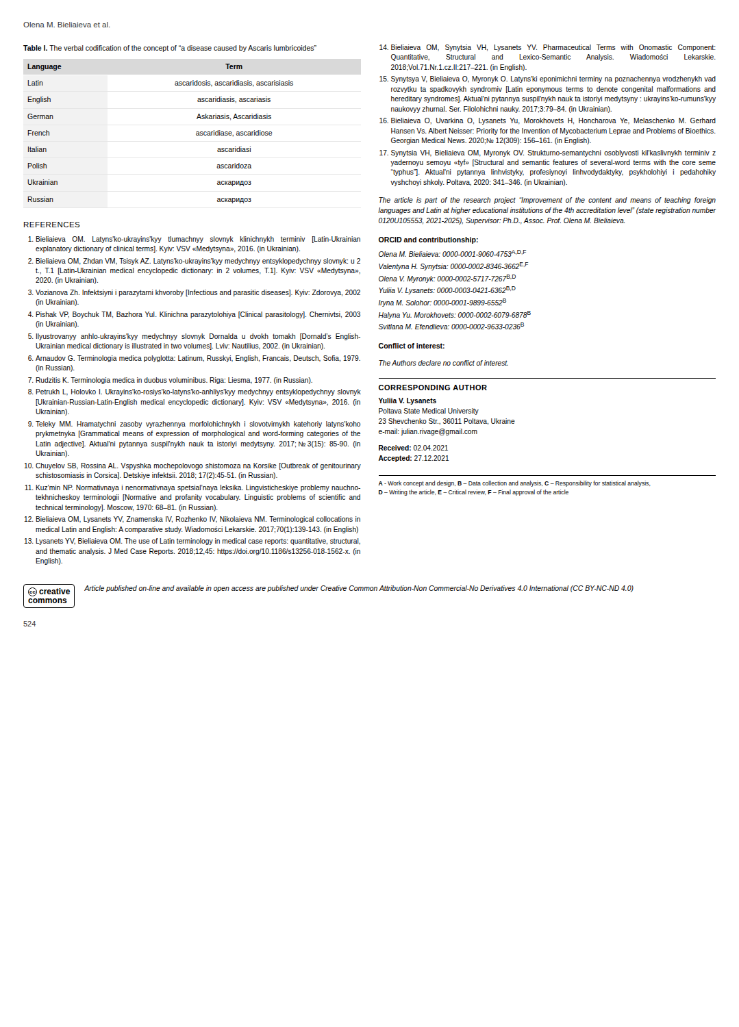Olena M. Bieliaieva et al.
Table I. The verbal codification of the concept of “a disease caused by Ascaris lumbricoides”
| Language | Term |
| --- | --- |
| Latin | ascaridosis, ascaridiasis, ascarisiasis |
| English | ascaridiasis, ascariasis |
| German | Askariasis, Ascaridiasis |
| French | ascaridiase, ascaridiose |
| Italian | ascaridiasi |
| Polish | ascaridoza |
| Ukrainian | аскаридоз |
| Russian | аскаридоз |
REFERENCES
Bieliaieva OM. Latyns'ko-ukrayins'kyy tlumachnyy slovnyk klinichnykh terminiv [Latin-Ukrainian explanatory dictionary of clinical terms]. Kyiv: VSV «Medytsyna», 2016. (in Ukrainian).
Bieliaieva OM, Zhdan VM, Tsisyk AZ. Latyns'ko-ukrayins'kyy medychnyy entsyklopedychnyy slovnyk: u 2 t., T.1 [Latin-Ukrainian medical encyclopedic dictionary: in 2 volumes, T.1]. Kyiv: VSV «Medytsyna», 2020. (in Ukrainian).
Vozianova Zh. Infektsiyni i parazytarni khvoroby [Infectious and parasitic diseases]. Kyiv: Zdorovya, 2002 (in Ukrainian).
Pishak VP, Boychuk TM, Bazhora YuI. Klinichna parazytolohiya [Clinical parasitology]. Chernivtsi, 2003 (in Ukrainian).
Ilyustrovanyy anhlo-ukrayins'kyy medychnyy slovnyk Dornalda u dvokh tomakh [Dornald’s English-Ukrainian medical dictionary is illustrated in two volumes]. Lviv: Nautilius, 2002. (in Ukrainian).
Arnaudov G. Terminologia medica polyglotta: Latinum, Russkyi, English, Francais, Deutsch, Sofia, 1979. (in Russian).
Rudzitis K. Terminologia medica in duobus voluminibus. Riga: Liesma, 1977. (in Russian).
Petrukh L, Holovko I. Ukrayins'ko-rosiys'ko-latyns'ko-anhliys'kyy medychnyy entsyklopedychnyy slovnyk [Ukrainian-Russian-Latin-English medical encyclopedic dictionary]. Kyiv: VSV «Medytsyna», 2016. (in Ukrainian).
Teleky MM. Hramatychni zasoby vyrazhennya morfolohichnykh i slovotvirnykh katehoriy latyns'koho prykmetnyka [Grammatical means of expression of morphological and word-forming categories of the Latin adjective]. Aktual'ni pytannya suspil'nykh nauk ta istoriyi medytsyny. 2017;№3(15): 85-90. (in Ukrainian).
Chuyelov SB, Rossina AL. Vspyshka mochepolovogo shistomoza na Korsike [Outbreak of genitourinary schistosomiasis in Corsica]. Detskiye infektsii. 2018; 17(2):45-51. (in Russian).
Kuz’min NP. Normativnaya i nenormativnaya spetsial’naya leksika. Lingvisticheskiye problemy nauchno-tekhnicheskoy terminologii [Normative and profanity vocabulary. Linguistic problems of scientific and technical terminology]. Moscow, 1970: 68–81. (in Russian).
Bieliaieva OM, Lysanets YV, Znamenska IV, Rozhenko IV, Nikolaieva NM. Terminological collocations in medical Latin and English: A comparative study. Wiadomości Lekarskie. 2017;70(1):139-143. (in English)
Lysanets YV, Bieliaieva OM. The use of Latin terminology in medical case reports: quantitative, structural, and thematic analysis. J Med Case Reports. 2018;12,45: https://doi.org/10.1186/s13256-018-1562-x. (in English).
Bieliaieva OM, Synytsia VH, Lysanets YV. Pharmaceutical Terms with Onomastic Component: Quantitative, Structural and Lexico-Semantic Analysis. Wiadomości Lekarskie. 2018;Vol.71.Nr.1.cz.II:217–221. (in English).
Synytsya V, Bieliaieva O, Myronyk O. Latyns'ki eponimichni terminy na poznachennya vrodzhenykh vad rozvytku ta spadkovykh syndromiv [Latin eponymous terms to denote congenital malformations and hereditary syndromes]. Aktual'ni pytannya suspil'nykh nauk ta istoriyi medytsyny : ukrayins'ko-rumuns'kyy naukovyy zhurnal. Ser. Filolohichni nauky. 2017;3:79–84. (in Ukrainian).
Bieliaieva O, Uvarkina O, Lysanets Yu, Morokhovets H, Honcharova Ye, Melaschenko M. Gerhard Hansen Vs. Albert Neisser: Priority for the Invention of Mycobacterium Leprae and Problems of Bioethics. Georgian Medical News. 2020;№ 12(309): 156–161. (in English).
Synytsia VH, Bieliaieva OM, Myronyk OV. Strukturno-semantychni osoblyvosti kil'kaslivnykh terminiv z yadernoyu semoyu «tyf» [Structural and semantic features of several-word terms with the core seme “typhus”]. Aktual'ni pytannya linhvistyky, profesiynoyi linhvodydaktyky, psykholohiyi i pedahohiky vyshchoyi shkoly. Poltava, 2020: 341–346. (in Ukrainian).
The article is part of the research project “Improvement of the content and means of teaching foreign languages and Latin at higher educational institutions of the 4th accreditation level” (state registration number 0120U105553, 2021-2025), Supervisor: Ph.D., Assoc. Prof. Olena M. Bieliaieva.
ORCID and contributionship:
Olena M. Bieliaieva: 0000-0001-9060-4753A,D,F
Valentyna H. Synytsia: 0000-0002-8346-3662E,F
Olena V. Myronyk: 0000-0002-5717-7267B,D
Yuliia V. Lysanets: 0000-0003-0421-6362B,D
Iryna M. Solohor: 0000-0001-9899-6552B
Halyna Yu. Morokhovets: 0000-0002-6079-6878B
Svitlana M. Efendiieva: 0000-0002-9633-0236B
Conflict of interest:
The Authors declare no conflict of interest.
CORRESPONDING AUTHOR
Yuliia V. Lysanets
Poltava State Medical University
23 Shevchenko Str., 36011 Poltava, Ukraine
e-mail: julian.rivage@gmail.com
Received: 02.04.2021
Accepted: 27.12.2021
A - Work concept and design, B – Data collection and analysis, C – Responsibility for statistical analysis,
D – Writing the article, E – Critical review, F – Final approval of the article
cccreative
commons
Article published on-line and available in open access are published under Creative Common Attribution-Non Commercial-No Derivatives 4.0 International (CC BY-NC-ND 4.0)
524